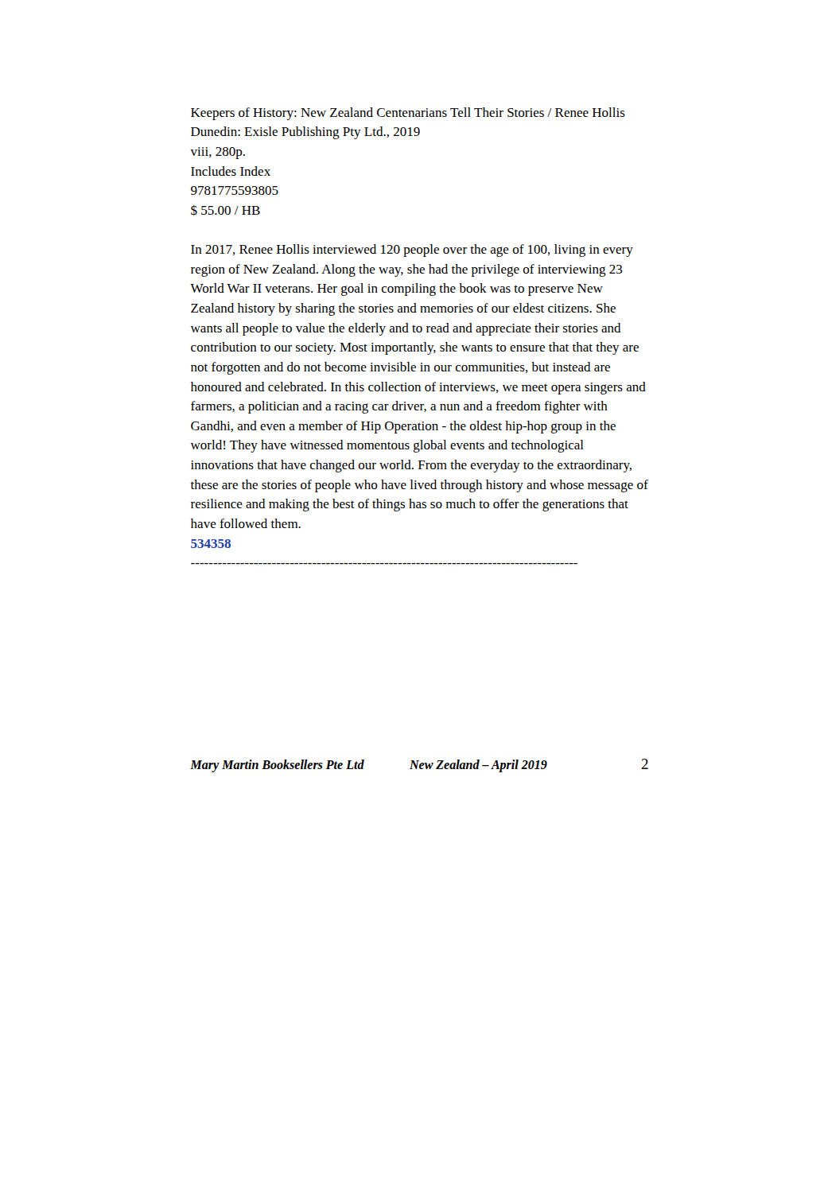Keepers of History: New Zealand Centenarians Tell Their Stories / Renee Hollis
Dunedin: Exisle Publishing Pty Ltd., 2019
viii, 280p.
Includes Index
9781775593805
$ 55.00 / HB
In 2017, Renee Hollis interviewed 120 people over the age of 100, living in every region of New Zealand. Along the way, she had the privilege of interviewing 23 World War II veterans. Her goal in compiling the book was to preserve New Zealand history by sharing the stories and memories of our eldest citizens. She wants all people to value the elderly and to read and appreciate their stories and contribution to our society. Most importantly, she wants to ensure that that they are not forgotten and do not become invisible in our communities, but instead are honoured and celebrated. In this collection of interviews, we meet opera singers and farmers, a politician and a racing car driver, a nun and a freedom fighter with Gandhi, and even a member of Hip Operation - the oldest hip-hop group in the world! They have witnessed momentous global events and technological innovations that have changed our world. From the everyday to the extraordinary, these are the stories of people who have lived through history and whose message of resilience and making the best of things has so much to offer the generations that have followed them.
534358
--------------------------------------------------------------------------------------
Mary Martin Booksellers Pte Ltd New Zealand – April 2019 2